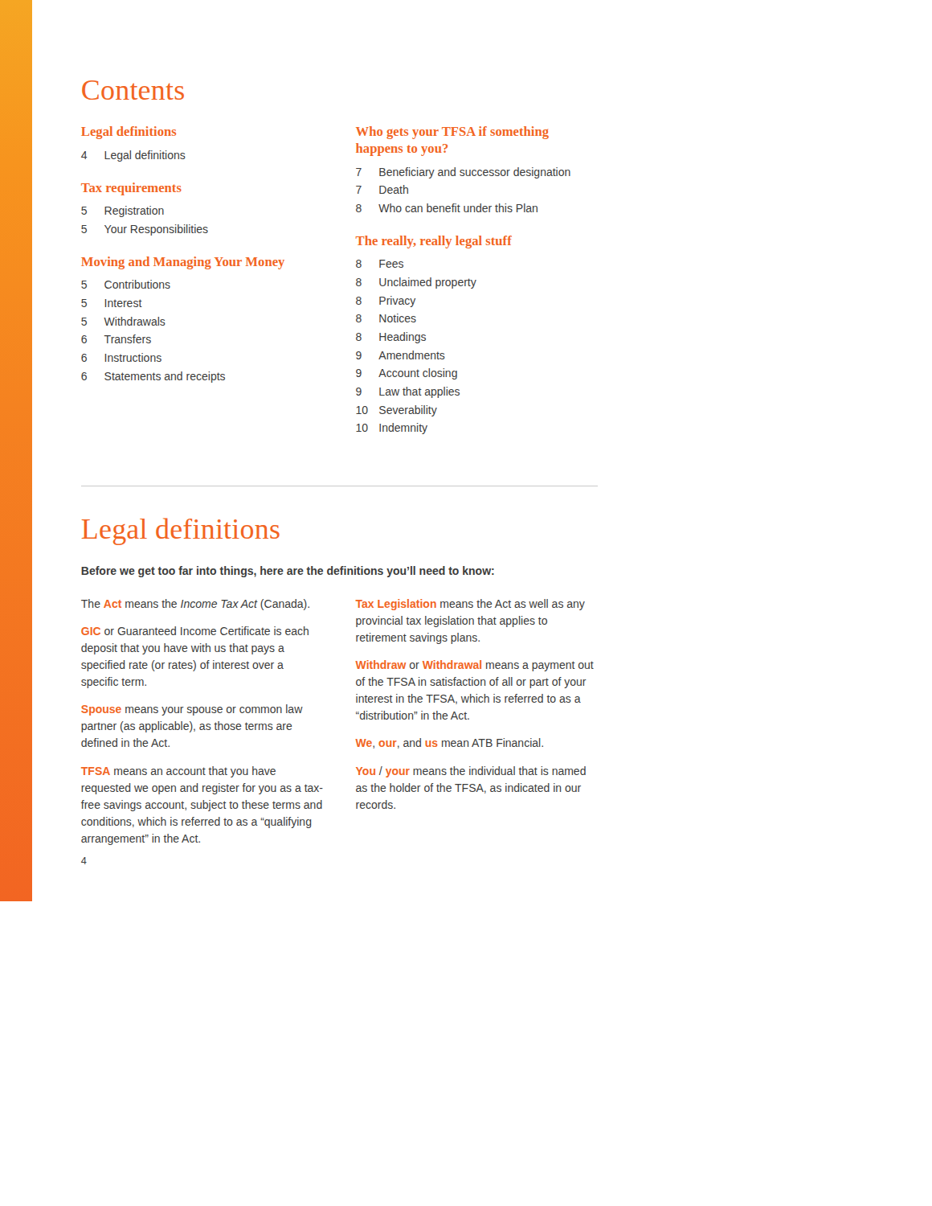Contents
Legal definitions
4 Legal definitions
Tax requirements
5 Registration
5 Your Responsibilities
Moving and Managing Your Money
5 Contributions
5 Interest
5 Withdrawals
6 Transfers
6 Instructions
6 Statements and receipts
Who gets your TFSA if something happens to you?
7 Beneficiary and successor designation
7 Death
8 Who can benefit under this Plan
The really, really legal stuff
8 Fees
8 Unclaimed property
8 Privacy
8 Notices
8 Headings
9 Amendments
9 Account closing
9 Law that applies
10 Severability
10 Indemnity
Legal definitions
Before we get too far into things, here are the definitions you’ll need to know:
The Act means the Income Tax Act (Canada).
GIC or Guaranteed Income Certificate is each deposit that you have with us that pays a specified rate (or rates) of interest over a specific term.
Spouse means your spouse or common law partner (as applicable), as those terms are defined in the Act.
TFSA means an account that you have requested we open and register for you as a tax-free savings account, subject to these terms and conditions, which is referred to as a “qualifying arrangement” in the Act.
Tax Legislation means the Act as well as any provincial tax legislation that applies to retirement savings plans.
Withdraw or Withdrawal means a payment out of the TFSA in satisfaction of all or part of your interest in the TFSA, which is referred to as a “distribution” in the Act.
We, our, and us mean ATB Financial.
You / your means the individual that is named as the holder of the TFSA, as indicated in our records.
4